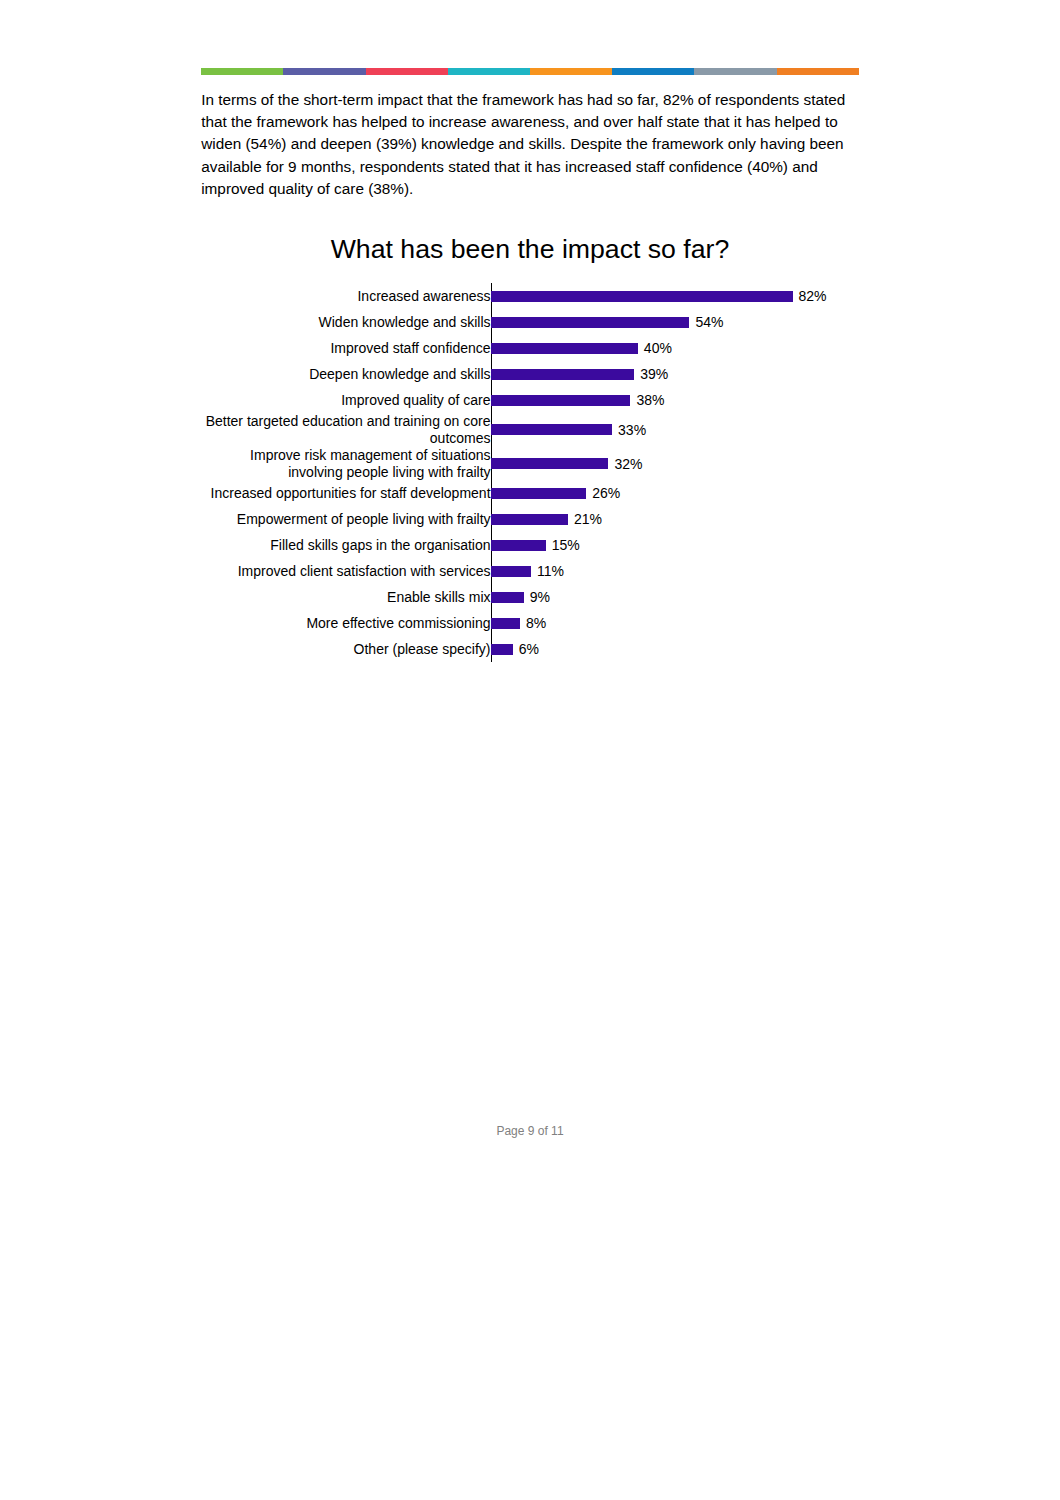In terms of the short-term impact that the framework has had so far, 82% of respondents stated that the framework has helped to increase awareness, and over half state that it has helped to widen (54%) and deepen (39%) knowledge and skills. Despite the framework only having been available for 9 months, respondents stated that it has increased staff confidence (40%) and improved quality of care (38%).
What has been the impact so far?
| Increased awareness | | 82% |
| Widen knowledge and skills | | 54% |
| Improved staff confidence | | 40% |
| Deepen knowledge and skills | | 39% |
| Improved quality of care | | 38% |
| Better targeted education and training on core outcomes | | 33% |
| Improve risk management of situations involving people living with frailty | | 32% |
| Increased opportunities for staff development | | 26% |
| Empowerment of people living with frailty | | 21% |
| Filled skills gaps in the organisation | | 15% |
| Improved client satisfaction with services | | 11% |
| Enable skills mix | | 9% |
| More effective commissioning | | 8% |
| Other (please specify) | | 6% |
Page 9 of 11